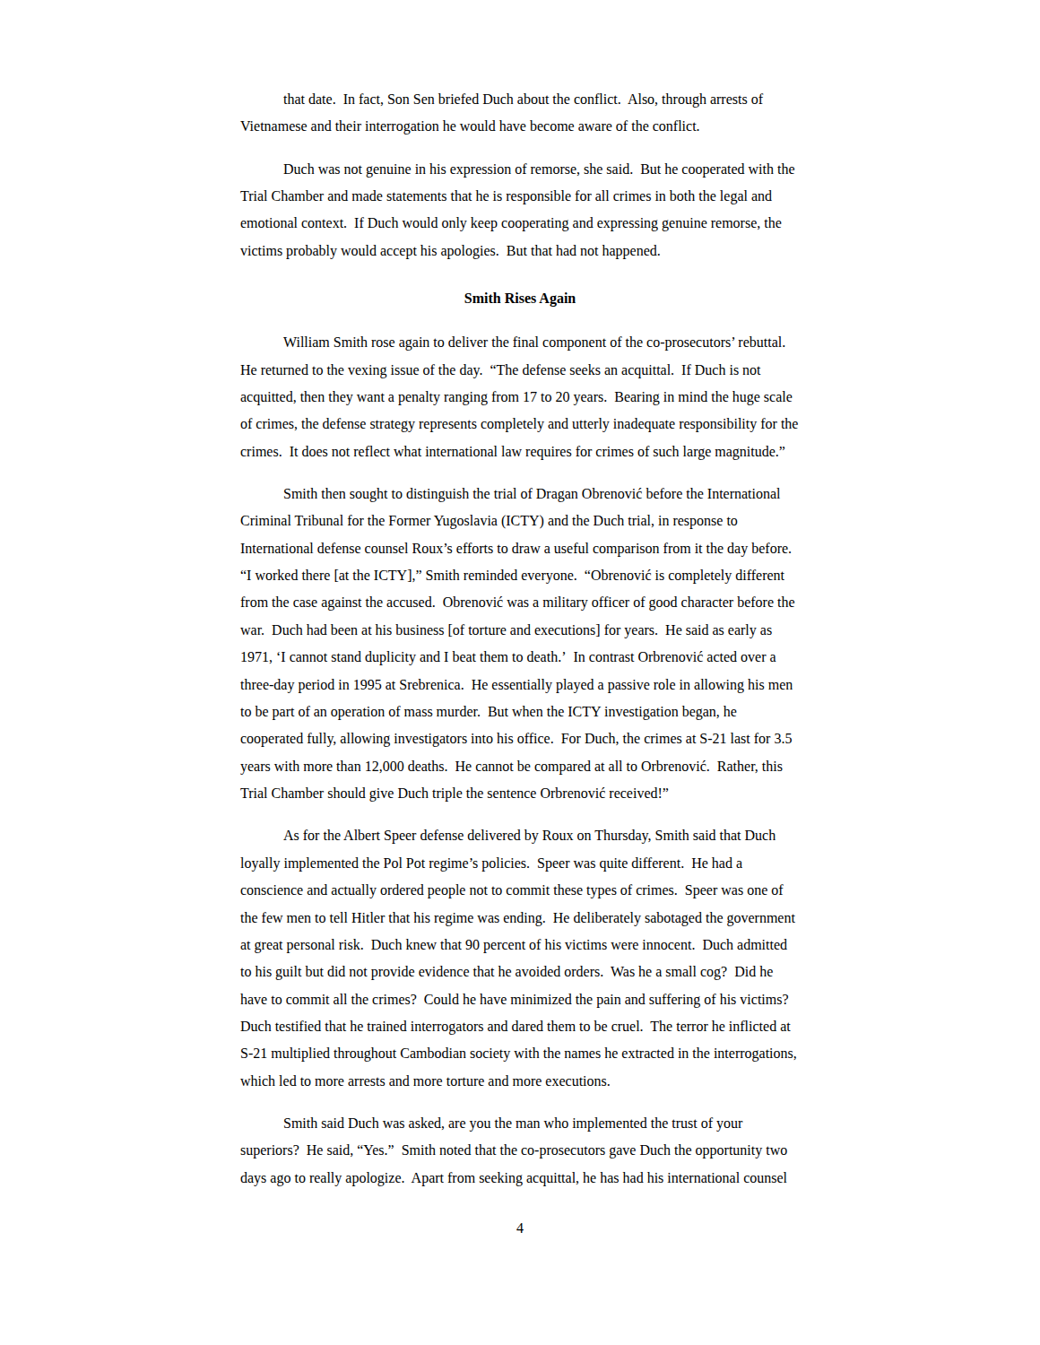that date. In fact, Son Sen briefed Duch about the conflict. Also, through arrests of Vietnamese and their interrogation he would have become aware of the conflict.
Duch was not genuine in his expression of remorse, she said. But he cooperated with the Trial Chamber and made statements that he is responsible for all crimes in both the legal and emotional context. If Duch would only keep cooperating and expressing genuine remorse, the victims probably would accept his apologies. But that had not happened.
Smith Rises Again
William Smith rose again to deliver the final component of the co-prosecutors’ rebuttal. He returned to the vexing issue of the day. “The defense seeks an acquittal. If Duch is not acquitted, then they want a penalty ranging from 17 to 20 years. Bearing in mind the huge scale of crimes, the defense strategy represents completely and utterly inadequate responsibility for the crimes. It does not reflect what international law requires for crimes of such large magnitude.”
Smith then sought to distinguish the trial of Dragan Obrenović before the International Criminal Tribunal for the Former Yugoslavia (ICTY) and the Duch trial, in response to International defense counsel Roux’s efforts to draw a useful comparison from it the day before. “I worked there [at the ICTY],” Smith reminded everyone. “Obrenović is completely different from the case against the accused. Obrenović was a military officer of good character before the war. Duch had been at his business [of torture and executions] for years. He said as early as 1971, ‘I cannot stand duplicity and I beat them to death.’ In contrast Orbrenović acted over a three-day period in 1995 at Srebrenica. He essentially played a passive role in allowing his men to be part of an operation of mass murder. But when the ICTY investigation began, he cooperated fully, allowing investigators into his office. For Duch, the crimes at S-21 last for 3.5 years with more than 12,000 deaths. He cannot be compared at all to Orbrenović. Rather, this Trial Chamber should give Duch triple the sentence Orbrenović received!”
As for the Albert Speer defense delivered by Roux on Thursday, Smith said that Duch loyally implemented the Pol Pot regime’s policies. Speer was quite different. He had a conscience and actually ordered people not to commit these types of crimes. Speer was one of the few men to tell Hitler that his regime was ending. He deliberately sabotaged the government at great personal risk. Duch knew that 90 percent of his victims were innocent. Duch admitted to his guilt but did not provide evidence that he avoided orders. Was he a small cog? Did he have to commit all the crimes? Could he have minimized the pain and suffering of his victims? Duch testified that he trained interrogators and dared them to be cruel. The terror he inflicted at S-21 multiplied throughout Cambodian society with the names he extracted in the interrogations, which led to more arrests and more torture and more executions.
Smith said Duch was asked, are you the man who implemented the trust of your superiors? He said, “Yes.” Smith noted that the co-prosecutors gave Duch the opportunity two days ago to really apologize. Apart from seeking acquittal, he has had his international counsel
4